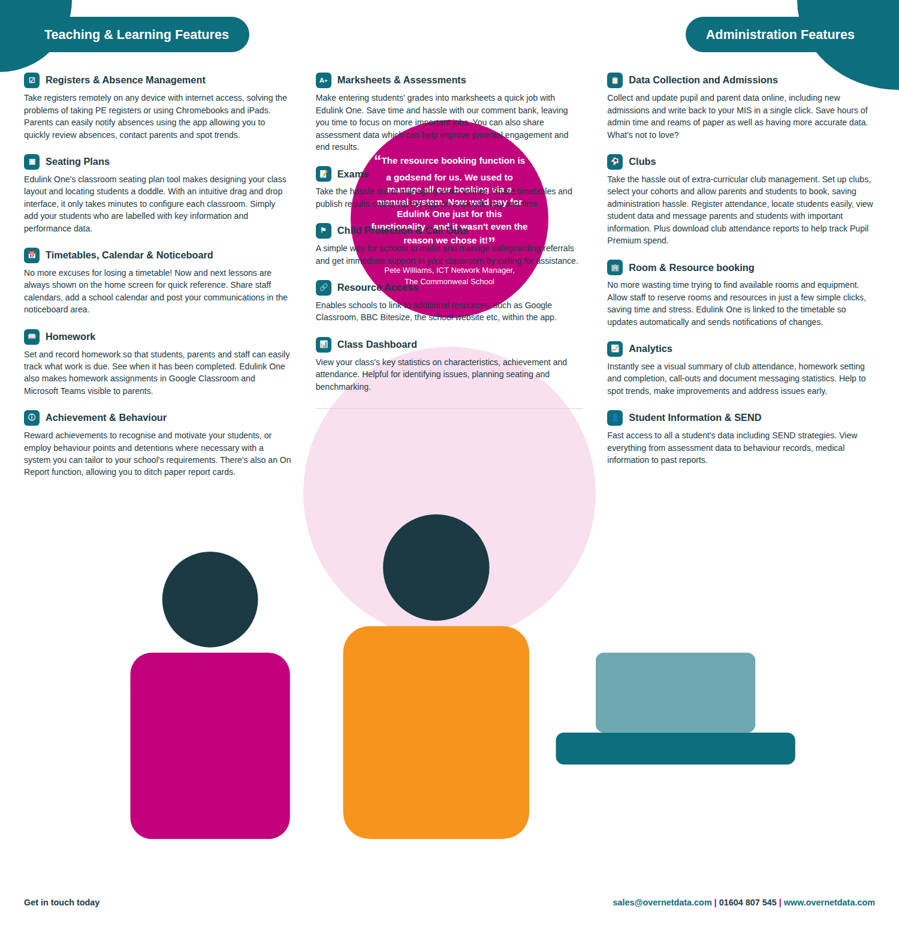Teaching & Learning Features
Administration Features
☑Registers & Absence Management
Take registers remotely on any device with internet access, solving the problems of taking PE registers or using Chromebooks and iPads. Parents can easily notify absences using the app allowing you to quickly review absences, contact parents and spot trends.
▣Seating Plans
Edulink One's classroom seating plan tool makes designing your class layout and locating students a doddle. With an intuitive drag and drop interface, it only takes minutes to configure each classroom. Simply add your students who are labelled with key information and performance data.
📅Timetables, Calendar & Noticeboard
No more excuses for losing a timetable! Now and next lessons are always shown on the home screen for quick reference. Share staff calendars, add a school calendar and post your communications in the noticeboard area.
📖Homework
Set and record homework so that students, parents and staff can easily track what work is due. See when it has been completed. Edulink One also makes homework assignments in Google Classroom and Microsoft Teams visible to parents.
ⓘAchievement & Behaviour
Reward achievements to recognise and motivate your students, or employ behaviour points and detentions where necessary with a system you can tailor to your school's requirements. There's also an On Report function, allowing you to ditch paper report cards.
A+Marksheets & Assessments
Make entering students' grades into marksheets a quick job with Edulink One. Save time and hassle with our comment bank, leaving you time to focus on more important jobs. You can also share assessment data which can help improve parental engagement and end results.
📝Exams
Take the hassle out of managing exam entries. Share timetables and publish results online via the app on a specific day and time.
⚑Child Protection & Call Outs
A simple way for schools to make and manage safeguarding referrals and get immediate support in your classroom by calling for assistance.
🔗Resource Access
Enables schools to link to additional resources, such as Google Classroom, BBC Bitesize, the school website etc, within the app.
📊Class Dashboard
View your class's key statistics on characteristics, achievement and attendance. Helpful for identifying issues, planning seating and benchmarking.
📋Data Collection and Admissions
Collect and update pupil and parent data online, including new admissions and write back to your MIS in a single click. Save hours of admin time and reams of paper as well as having more accurate data. What's not to love?
⚽Clubs
Take the hassle out of extra-curricular club management. Set up clubs, select your cohorts and allow parents and students to book, saving administration hassle. Register attendance, locate students easily, view student data and message parents and students with important information. Plus download club attendance reports to help track Pupil Premium spend.
🏢Room & Resource booking
No more wasting time trying to find available rooms and equipment. Allow staff to reserve rooms and resources in just a few simple clicks, saving time and stress. Edulink One is linked to the timetable so updates automatically and sends notifications of changes.
📈Analytics
Instantly see a visual summary of club attendance, homework setting and completion, call-outs and document messaging statistics. Help to spot trends, make improvements and address issues early.
👤Student Information & SEND
Fast access to all a student's data including SEND strategies. View everything from assessment data to behaviour records, medical information to past reports.
The resource booking function is a godsend for us. We used to manage all our booking via a manual system. Now we'd pay for Edulink One just for this functionality - and it wasn't even the reason we chose it!
Pete Williams, ICT Network Manager,
The Commonweal School
Get in touch today
sales@overnetdata.com | 01604 807 545 | www.overnetdata.com